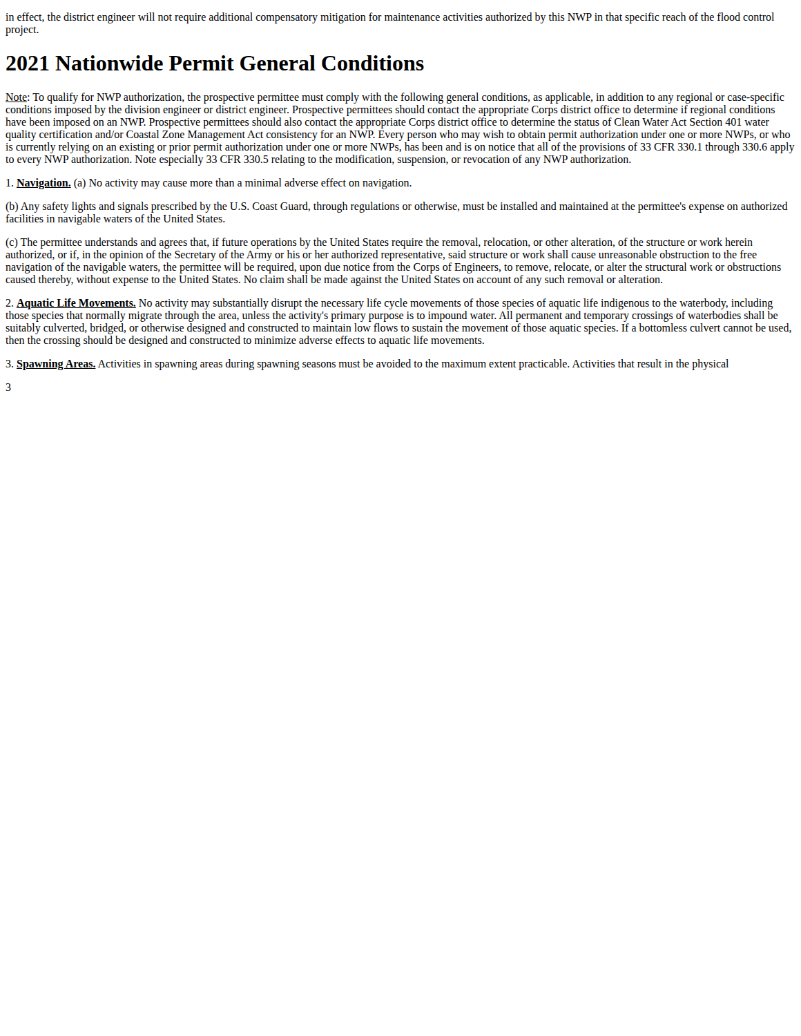in effect, the district engineer will not require additional compensatory mitigation for maintenance activities authorized by this NWP in that specific reach of the flood control project.
2021 Nationwide Permit General Conditions
Note: To qualify for NWP authorization, the prospective permittee must comply with the following general conditions, as applicable, in addition to any regional or case-specific conditions imposed by the division engineer or district engineer. Prospective permittees should contact the appropriate Corps district office to determine if regional conditions have been imposed on an NWP. Prospective permittees should also contact the appropriate Corps district office to determine the status of Clean Water Act Section 401 water quality certification and/or Coastal Zone Management Act consistency for an NWP. Every person who may wish to obtain permit authorization under one or more NWPs, or who is currently relying on an existing or prior permit authorization under one or more NWPs, has been and is on notice that all of the provisions of 33 CFR 330.1 through 330.6 apply to every NWP authorization. Note especially 33 CFR 330.5 relating to the modification, suspension, or revocation of any NWP authorization.
1. Navigation. (a) No activity may cause more than a minimal adverse effect on navigation.
(b) Any safety lights and signals prescribed by the U.S. Coast Guard, through regulations or otherwise, must be installed and maintained at the permittee's expense on authorized facilities in navigable waters of the United States.
(c) The permittee understands and agrees that, if future operations by the United States require the removal, relocation, or other alteration, of the structure or work herein authorized, or if, in the opinion of the Secretary of the Army or his or her authorized representative, said structure or work shall cause unreasonable obstruction to the free navigation of the navigable waters, the permittee will be required, upon due notice from the Corps of Engineers, to remove, relocate, or alter the structural work or obstructions caused thereby, without expense to the United States. No claim shall be made against the United States on account of any such removal or alteration.
2. Aquatic Life Movements. No activity may substantially disrupt the necessary life cycle movements of those species of aquatic life indigenous to the waterbody, including those species that normally migrate through the area, unless the activity's primary purpose is to impound water. All permanent and temporary crossings of waterbodies shall be suitably culverted, bridged, or otherwise designed and constructed to maintain low flows to sustain the movement of those aquatic species. If a bottomless culvert cannot be used, then the crossing should be designed and constructed to minimize adverse effects to aquatic life movements.
3. Spawning Areas. Activities in spawning areas during spawning seasons must be avoided to the maximum extent practicable. Activities that result in the physical
3